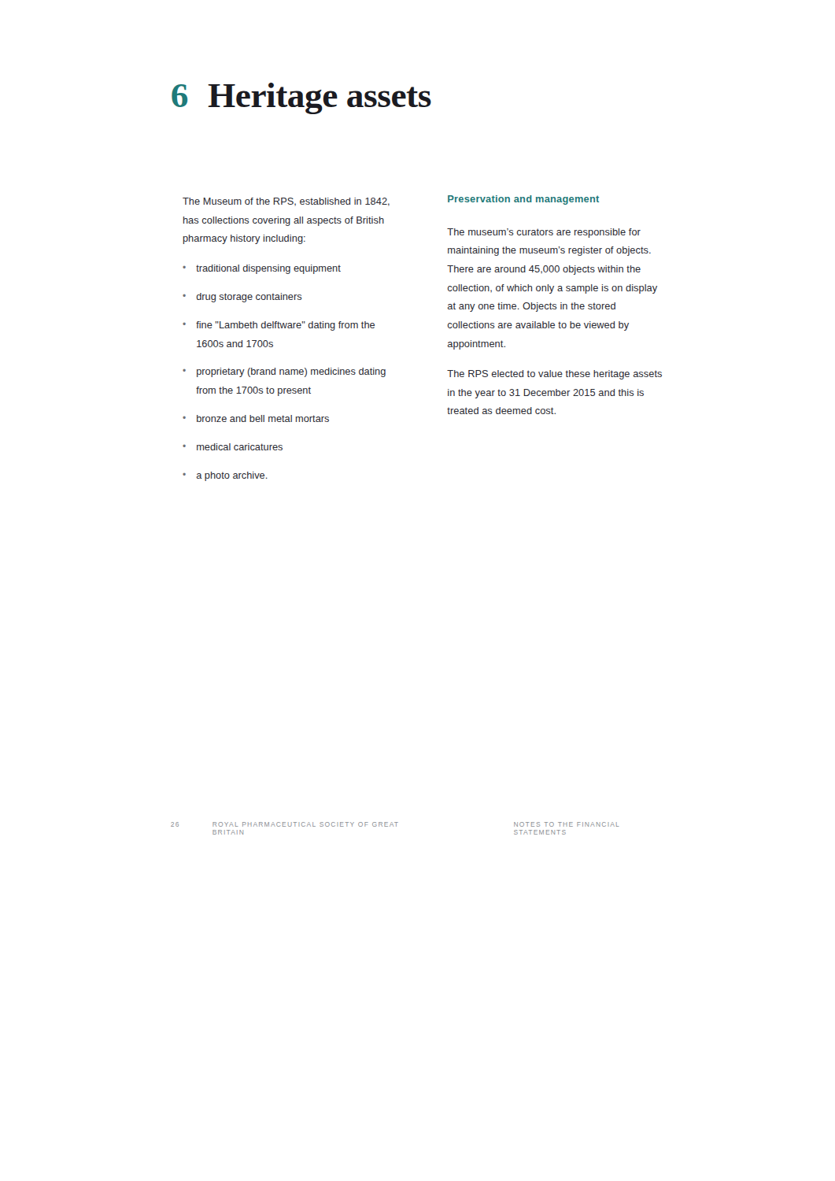6 Heritage assets
The Museum of the RPS, established in 1842, has collections covering all aspects of British pharmacy history including:
traditional dispensing equipment
drug storage containers
fine "Lambeth delftware" dating from the 1600s and 1700s
proprietary (brand name) medicines dating from the 1700s to present
bronze and bell metal mortars
medical caricatures
a photo archive.
Preservation and management
The museum’s curators are responsible for maintaining the museum’s register of objects. There are around 45,000 objects within the collection, of which only a sample is on display at any one time. Objects in the stored collections are available to be viewed by appointment.
The RPS elected to value these heritage assets in the year to 31 December 2015 and this is treated as deemed cost.
26 Royal Pharmaceutical Society of Great Britain Notes to the financial statements